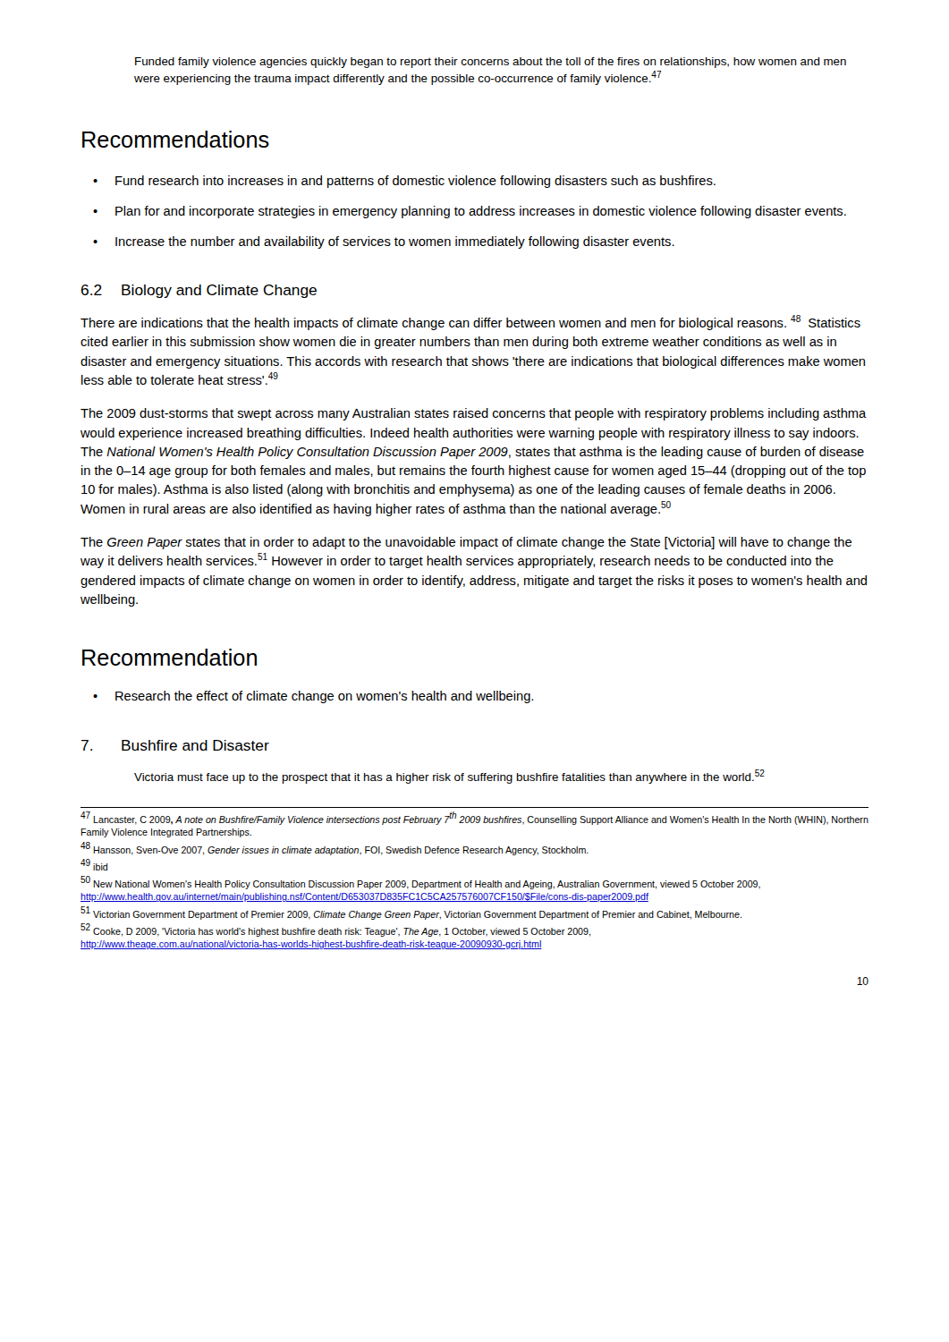Funded family violence agencies quickly began to report their concerns about the toll of the fires on relationships, how women and men were experiencing the trauma impact differently and the possible co-occurrence of family violence.47
Recommendations
Fund research into increases in and patterns of domestic violence following disasters such as bushfires.
Plan for and incorporate strategies in emergency planning to address increases in domestic violence following disaster events.
Increase the number and availability of services to women immediately following disaster events.
6.2 Biology and Climate Change
There are indications that the health impacts of climate change can differ between women and men for biological reasons. 48 Statistics cited earlier in this submission show women die in greater numbers than men during both extreme weather conditions as well as in disaster and emergency situations. This accords with research that shows 'there are indications that biological differences make women less able to tolerate heat stress'.49
The 2009 dust-storms that swept across many Australian states raised concerns that people with respiratory problems including asthma would experience increased breathing difficulties. Indeed health authorities were warning people with respiratory illness to say indoors. The National Women's Health Policy Consultation Discussion Paper 2009, states that asthma is the leading cause of burden of disease in the 0–14 age group for both females and males, but remains the fourth highest cause for women aged 15–44 (dropping out of the top 10 for males). Asthma is also listed (along with bronchitis and emphysema) as one of the leading causes of female deaths in 2006. Women in rural areas are also identified as having higher rates of asthma than the national average.50
The Green Paper states that in order to adapt to the unavoidable impact of climate change the State [Victoria] will have to change the way it delivers health services.51 However in order to target health services appropriately, research needs to be conducted into the gendered impacts of climate change on women in order to identify, address, mitigate and target the risks it poses to women's health and wellbeing.
Recommendation
Research the effect of climate change on women's health and wellbeing.
7. Bushfire and Disaster
Victoria must face up to the prospect that it has a higher risk of suffering bushfire fatalities than anywhere in the world.52
47 Lancaster, C 2009, A note on Bushfire/Family Violence intersections post February 7th 2009 bushfires, Counselling Support Alliance and Women's Health In the North (WHIN), Northern Family Violence Integrated Partnerships.
48 Hansson, Sven-Ove 2007, Gender issues in climate adaptation, FOI, Swedish Defence Research Agency, Stockholm.
49 ibid
50 New National Women's Health Policy Consultation Discussion Paper 2009, Department of Health and Ageing, Australian Government, viewed 5 October 2009,
http://www.health.gov.au/internet/main/publishing.nsf/Content/D653037D835FC1C5CA257576007CF150/$File/cons-dis-paper2009.pdf
51 Victorian Government Department of Premier 2009, Climate Change Green Paper, Victorian Government Department of Premier and Cabinet, Melbourne.
52 Cooke, D 2009, 'Victoria has world's highest bushfire death risk: Teague', The Age, 1 October, viewed 5 October 2009,
http://www.theage.com.au/national/victoria-has-worlds-highest-bushfire-death-risk-teague-20090930-gcrj.html
10